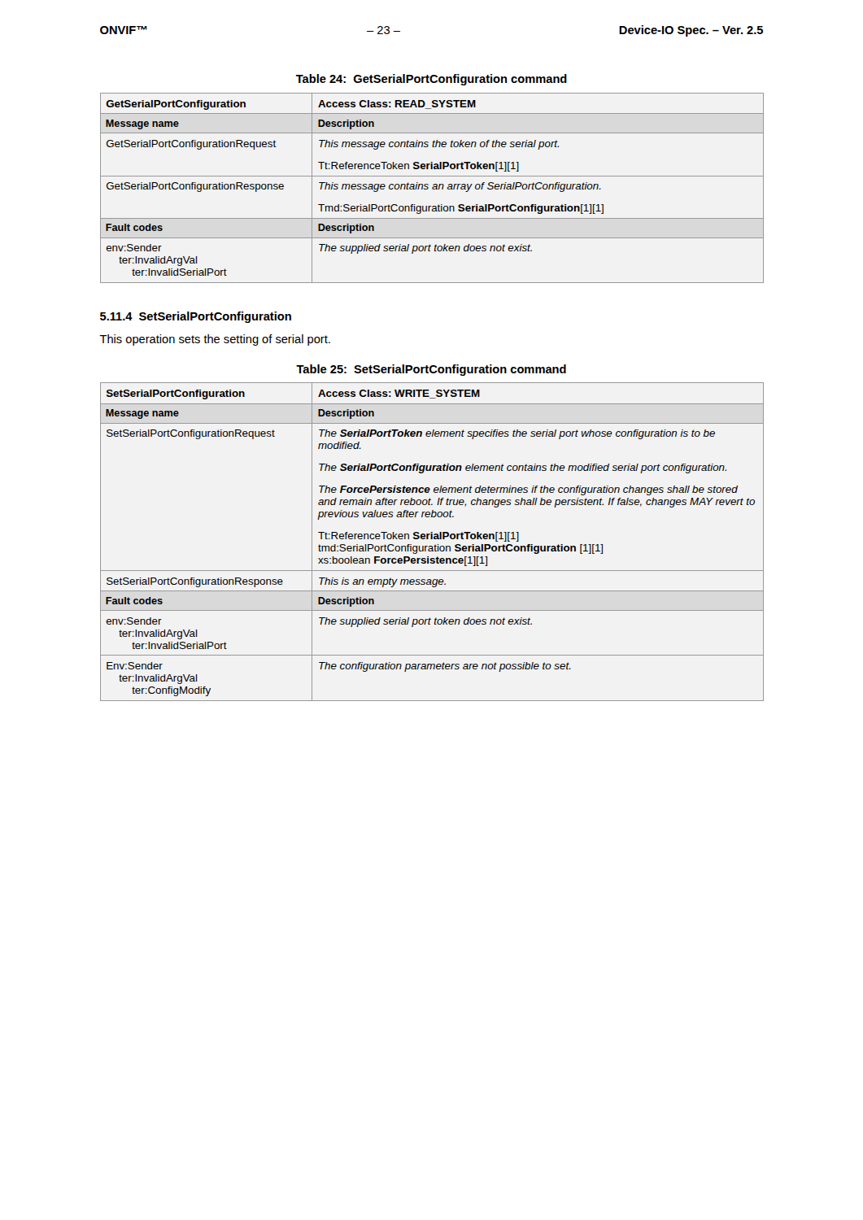ONVIF™
– 23 –
Device-IO Spec. – Ver. 2.5
Table 24: GetSerialPortConfiguration command
| GetSerialPortConfiguration | Access Class: READ_SYSTEM |
| Message name | Description |
| GetSerialPortConfigurationRequest | This message contains the token of the serial port. Tt:ReferenceToken SerialPortToken [1][1] |
| GetSerialPortConfigurationResponse | This message contains an array of SerialPortConfiguration. Tmd:SerialPortConfiguration SerialPortConfiguration [1][1] |
| Fault codes | Description |
| env:Sender ter:InvalidArgVal ter:InvalidSerialPort | The supplied serial port token does not exist. |
5.11.4 SetSerialPortConfiguration
This operation sets the setting of serial port.
Table 25: SetSerialPortConfiguration command
| SetSerialPortConfiguration | Access Class: WRITE_SYSTEM |
| Message name | Description |
| SetSerialPortConfigurationRequest | The SerialPortToken element specifies the serial port whose configuration is to be modified. The SerialPortConfiguration element contains the modified serial port configuration. The ForcePersistence element determines if the configuration changes shall be stored and remain after reboot. If true, changes shall be persistent. If false, changes MAY revert to previous values after reboot. Tt:ReferenceToken SerialPortToken [1][1] tmd:SerialPortConfiguration SerialPortConfiguration [1][1] xs:boolean ForcePersistence [1][1] |
| SetSerialPortConfigurationResponse | This is an empty message. |
| Fault codes | Description |
| env:Sender ter:InvalidArgVal ter:InvalidSerialPort | The supplied serial port token does not exist. |
| Env:Sender ter:InvalidArgVal ter:ConfigModify | The configuration parameters are not possible to set. |